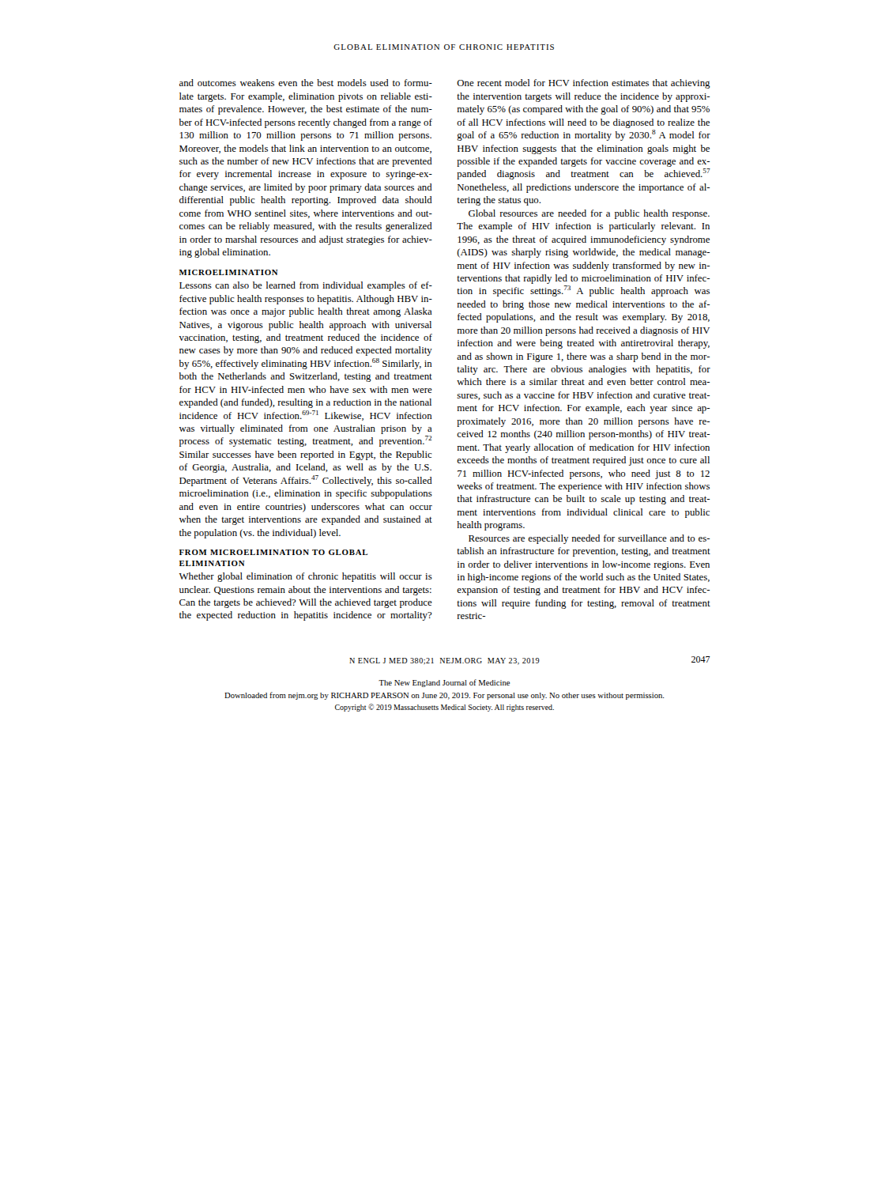Global Elimination of Chronic Hepatitis
and outcomes weakens even the best models used to formulate targets. For example, elimination pivots on reliable estimates of prevalence. However, the best estimate of the number of HCV-infected persons recently changed from a range of 130 million to 170 million persons to 71 million persons. Moreover, the models that link an intervention to an outcome, such as the number of new HCV infections that are prevented for every incremental increase in exposure to syringe-exchange services, are limited by poor primary data sources and differential public health reporting. Improved data should come from WHO sentinel sites, where interventions and outcomes can be reliably measured, with the results generalized in order to marshal resources and adjust strategies for achieving global elimination.
Microelimination
Lessons can also be learned from individual examples of effective public health responses to hepatitis. Although HBV infection was once a major public health threat among Alaska Natives, a vigorous public health approach with universal vaccination, testing, and treatment reduced the incidence of new cases by more than 90% and reduced expected mortality by 65%, effectively eliminating HBV infection.68 Similarly, in both the Netherlands and Switzerland, testing and treatment for HCV in HIV-infected men who have sex with men were expanded (and funded), resulting in a reduction in the national incidence of HCV infection.69-71 Likewise, HCV infection was virtually eliminated from one Australian prison by a process of systematic testing, treatment, and prevention.72 Similar successes have been reported in Egypt, the Republic of Georgia, Australia, and Iceland, as well as by the U.S. Department of Veterans Affairs.47 Collectively, this so-called microelimination (i.e., elimination in specific subpopulations and even in entire countries) underscores what can occur when the target interventions are expanded and sustained at the population (vs. the individual) level.
From Microelimination to Global Elimination
Whether global elimination of chronic hepatitis will occur is unclear. Questions remain about the interventions and targets: Can the targets be achieved? Will the achieved target produce the expected reduction in hepatitis incidence or mortality? One recent model for HCV infection estimates that achieving the intervention targets will reduce the incidence by approximately 65% (as compared with the goal of 90%) and that 95% of all HCV infections will need to be diagnosed to realize the goal of a 65% reduction in mortality by 2030.8 A model for HBV infection suggests that the elimination goals might be possible if the expanded targets for vaccine coverage and expanded diagnosis and treatment can be achieved.57 Nonetheless, all predictions underscore the importance of altering the status quo.
Global resources are needed for a public health response. The example of HIV infection is particularly relevant. In 1996, as the threat of acquired immunodeficiency syndrome (AIDS) was sharply rising worldwide, the medical management of HIV infection was suddenly transformed by new interventions that rapidly led to microelimination of HIV infection in specific settings.73 A public health approach was needed to bring those new medical interventions to the affected populations, and the result was exemplary. By 2018, more than 20 million persons had received a diagnosis of HIV infection and were being treated with antiretroviral therapy, and as shown in Figure 1, there was a sharp bend in the mortality arc. There are obvious analogies with hepatitis, for which there is a similar threat and even better control measures, such as a vaccine for HBV infection and curative treatment for HCV infection. For example, each year since approximately 2016, more than 20 million persons have received 12 months (240 million person-months) of HIV treatment. That yearly allocation of medication for HIV infection exceeds the months of treatment required just once to cure all 71 million HCV-infected persons, who need just 8 to 12 weeks of treatment. The experience with HIV infection shows that infrastructure can be built to scale up testing and treatment interventions from individual clinical care to public health programs.
Resources are especially needed for surveillance and to establish an infrastructure for prevention, testing, and treatment in order to deliver interventions in low-income regions. Even in high-income regions of the world such as the United States, expansion of testing and treatment for HBV and HCV infections will require funding for testing, removal of treatment restric-
n engl j med 380;21 nejm.org May 23, 20192047
The New England Journal of Medicine
Downloaded from nejm.org by RICHARD PEARSON on June 20, 2019. For personal use only. No other uses without permission.
Copyright © 2019 Massachusetts Medical Society. All rights reserved.